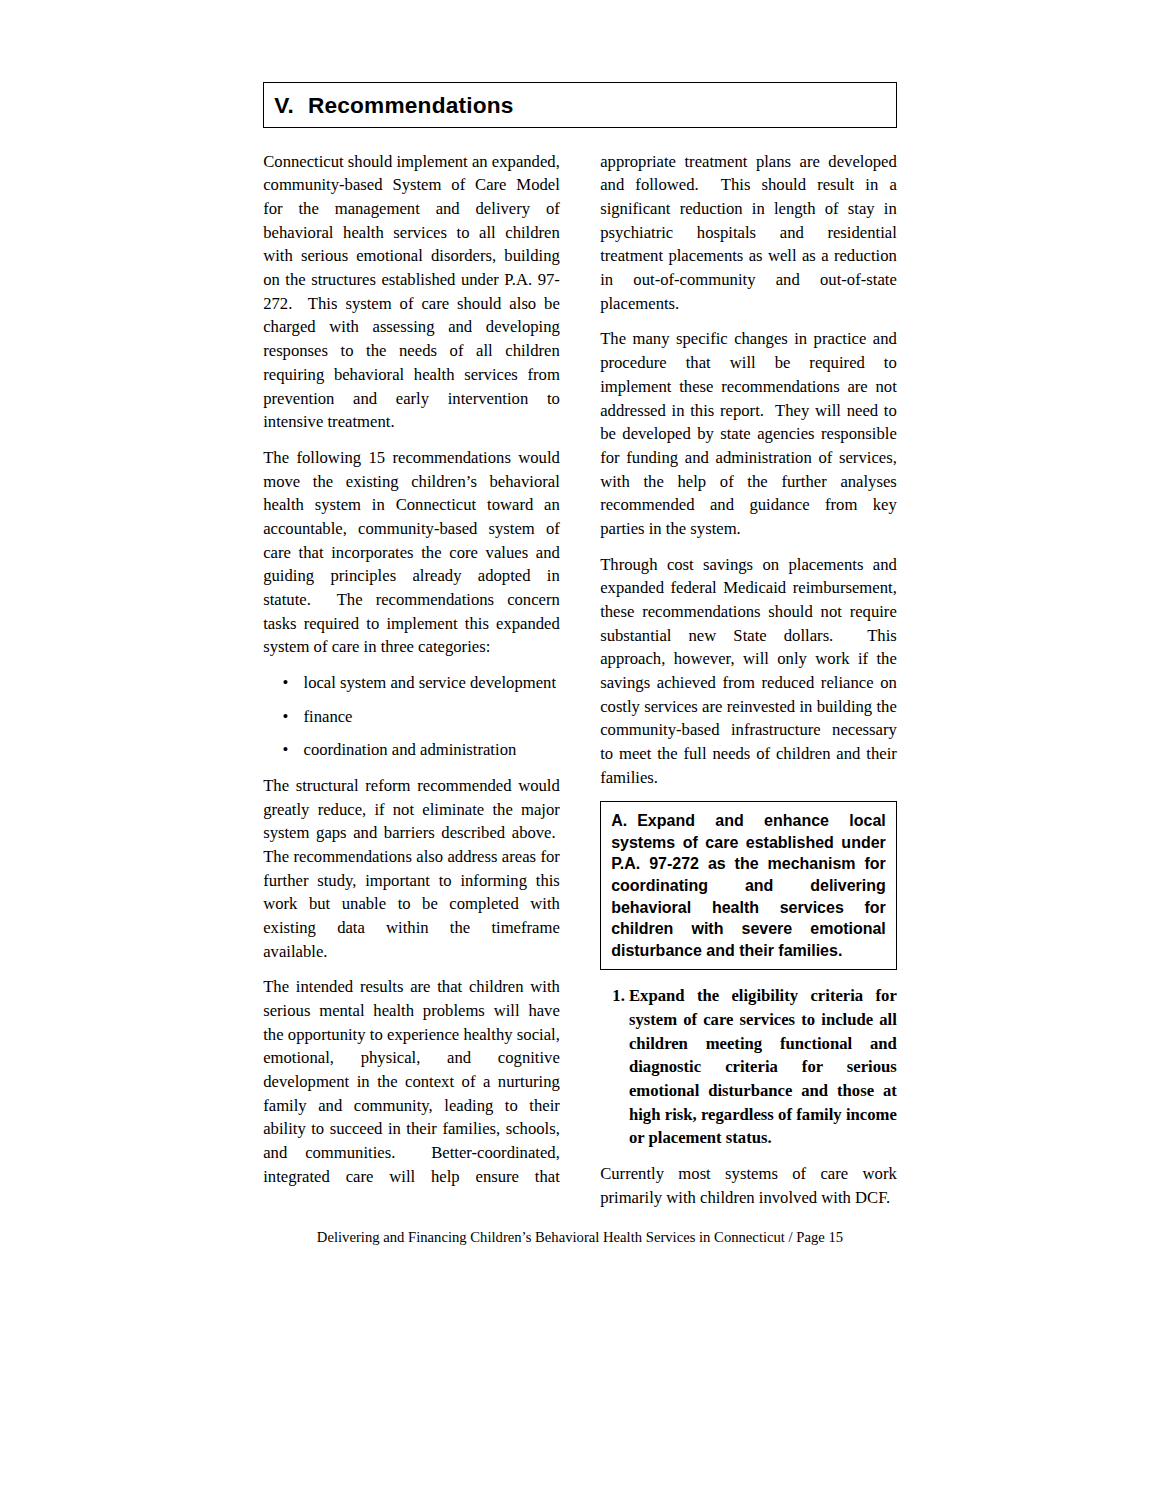V. Recommendations
Connecticut should implement an expanded, community-based System of Care Model for the management and delivery of behavioral health services to all children with serious emotional disorders, building on the structures established under P.A. 97-272. This system of care should also be charged with assessing and developing responses to the needs of all children requiring behavioral health services from prevention and early intervention to intensive treatment.
The following 15 recommendations would move the existing children’s behavioral health system in Connecticut toward an accountable, community-based system of care that incorporates the core values and guiding principles already adopted in statute. The recommendations concern tasks required to implement this expanded system of care in three categories:
local system and service development
finance
coordination and administration
The structural reform recommended would greatly reduce, if not eliminate the major system gaps and barriers described above. The recommendations also address areas for further study, important to informing this work but unable to be completed with existing data within the timeframe available.
The intended results are that children with serious mental health problems will have the opportunity to experience healthy social, emotional, physical, and cognitive development in the context of a nurturing family and community, leading to their ability to succeed in their families, schools, and communities. Better-coordinated, integrated care will help ensure that appropriate treatment plans are developed and followed. This should result in a significant reduction in length of stay in psychiatric hospitals and residential treatment placements as well as a reduction in out-of-community and out-of-state placements.
The many specific changes in practice and procedure that will be required to implement these recommendations are not addressed in this report. They will need to be developed by state agencies responsible for funding and administration of services, with the help of the further analyses recommended and guidance from key parties in the system.
Through cost savings on placements and expanded federal Medicaid reimbursement, these recommendations should not require substantial new State dollars. This approach, however, will only work if the savings achieved from reduced reliance on costly services are reinvested in building the community-based infrastructure necessary to meet the full needs of children and their families.
A. Expand and enhance local systems of care established under P.A. 97-272 as the mechanism for coordinating and delivering behavioral health services for children with severe emotional disturbance and their families.
Expand the eligibility criteria for system of care services to include all children meeting functional and diagnostic criteria for serious emotional disturbance and those at high risk, regardless of family income or placement status.
Currently most systems of care work primarily with children involved with DCF.
Delivering and Financing Children’s Behavioral Health Services in Connecticut / Page 15